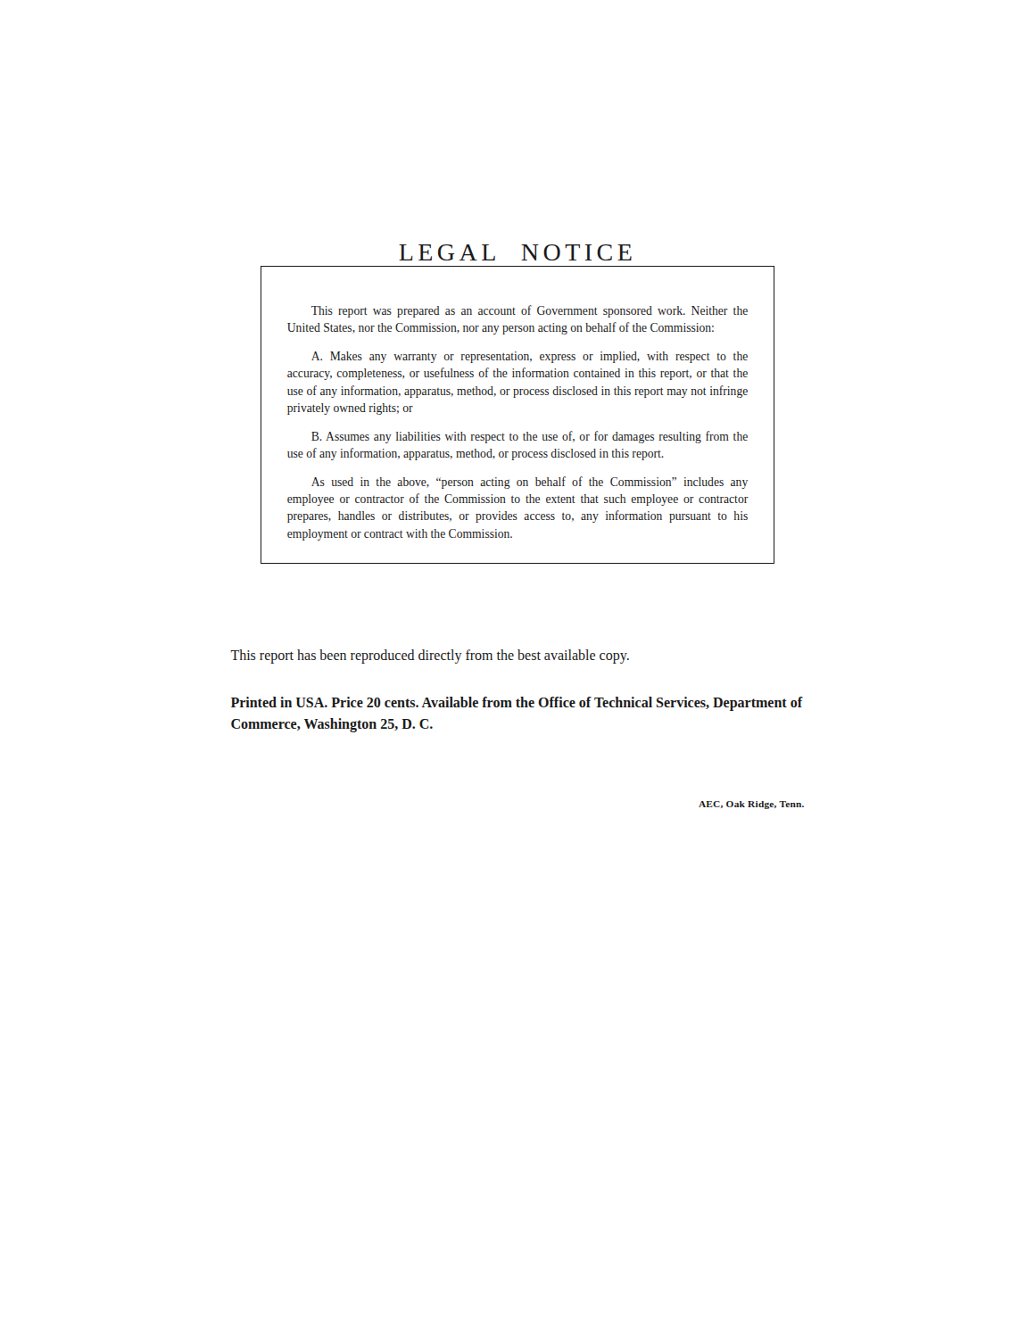LEGAL NOTICE
This report was prepared as an account of Government sponsored work. Neither the United States, nor the Commission, nor any person acting on behalf of the Commission:
A. Makes any warranty or representation, express or implied, with respect to the accuracy, completeness, or usefulness of the information contained in this report, or that the use of any information, apparatus, method, or process disclosed in this report may not infringe privately owned rights; or
B. Assumes any liabilities with respect to the use of, or for damages resulting from the use of any information, apparatus, method, or process disclosed in this report.
As used in the above, “person acting on behalf of the Commission” includes any employee or contractor of the Commission to the extent that such employee or contractor prepares, handles or distributes, or provides access to, any information pursuant to his employment or contract with the Commission.
This report has been reproduced directly from the best available copy.
Printed in USA. Price 20 cents. Available from the Office of Technical Services, Department of Commerce, Washington 25, D. C.
AEC, Oak Ridge, Tenn.